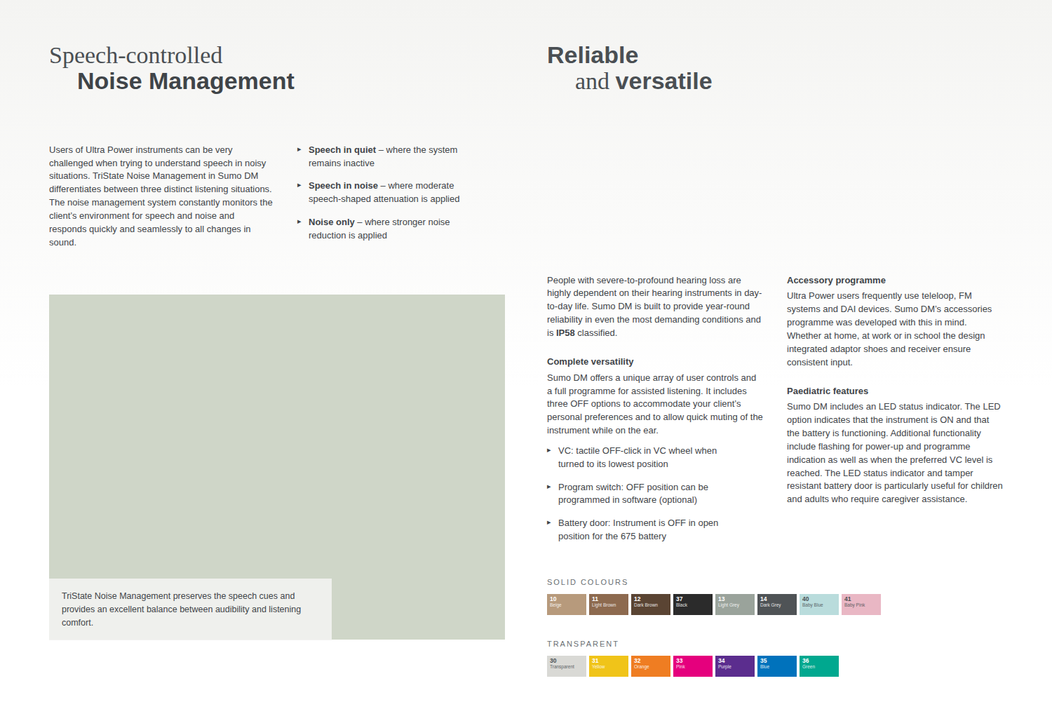Speech-controlledNoise Management
Users of Ultra Power instruments can be very challenged when trying to understand speech in noisy situations. TriState Noise Management in Sumo DM differentiates between three distinct listening situations. The noise management system constantly monitors the client’s environment for speech and noise and responds quickly and seamlessly to all changes in sound.
Speech in quiet – where the system remains inactive
Speech in noise – where moderate speech-shaped attenuation is applied
Noise only – where stronger noise reduction is applied
TriState Noise Management preserves the speech cues and provides an excellent balance between audibility and listening comfort.
Reliableand versatile
People with severe-to-profound hearing loss are highly dependent on their hearing instruments in day-to-day life. Sumo DM is built to provide year-round reliability in even the most demanding conditions and is IP58 classified.
Complete versatility
Sumo DM offers a unique array of user controls and a full programme for assisted listening. It includes three OFF options to accommodate your client’s personal preferences and to allow quick muting of the instrument while on the ear.
VC: tactile OFF-click in VC wheel when turned to its lowest position
Program switch: OFF position can be programmed in software (optional)
Battery door: Instrument is OFF in open position for the 675 battery
Accessory programme
Ultra Power users frequently use teleloop, FM systems and DAI devices. Sumo DM’s accessories programme was developed with this in mind. Whether at home, at work or in school the design integrated adaptor shoes and receiver ensure consistent input.
Paediatric features
Sumo DM includes an LED status indicator. The LED option indicates that the instrument is ON and that the battery is functioning. Additional functionality include flashing for power-up and programme indication as well as when the preferred VC level is reached. The LED status indicator and tamper resistant battery door is particularly useful for children and adults who require caregiver assistance.
Solid colours
10 Beige
11 Light Brown
12 Dark Brown
37 Black
13 Light Grey
14 Dark Grey
40 Baby Blue
41 Baby Pink
Transparent
30 Transparent
31 Yellow
32 Orange
33 Pink
34 Purple
35 Blue
36 Green